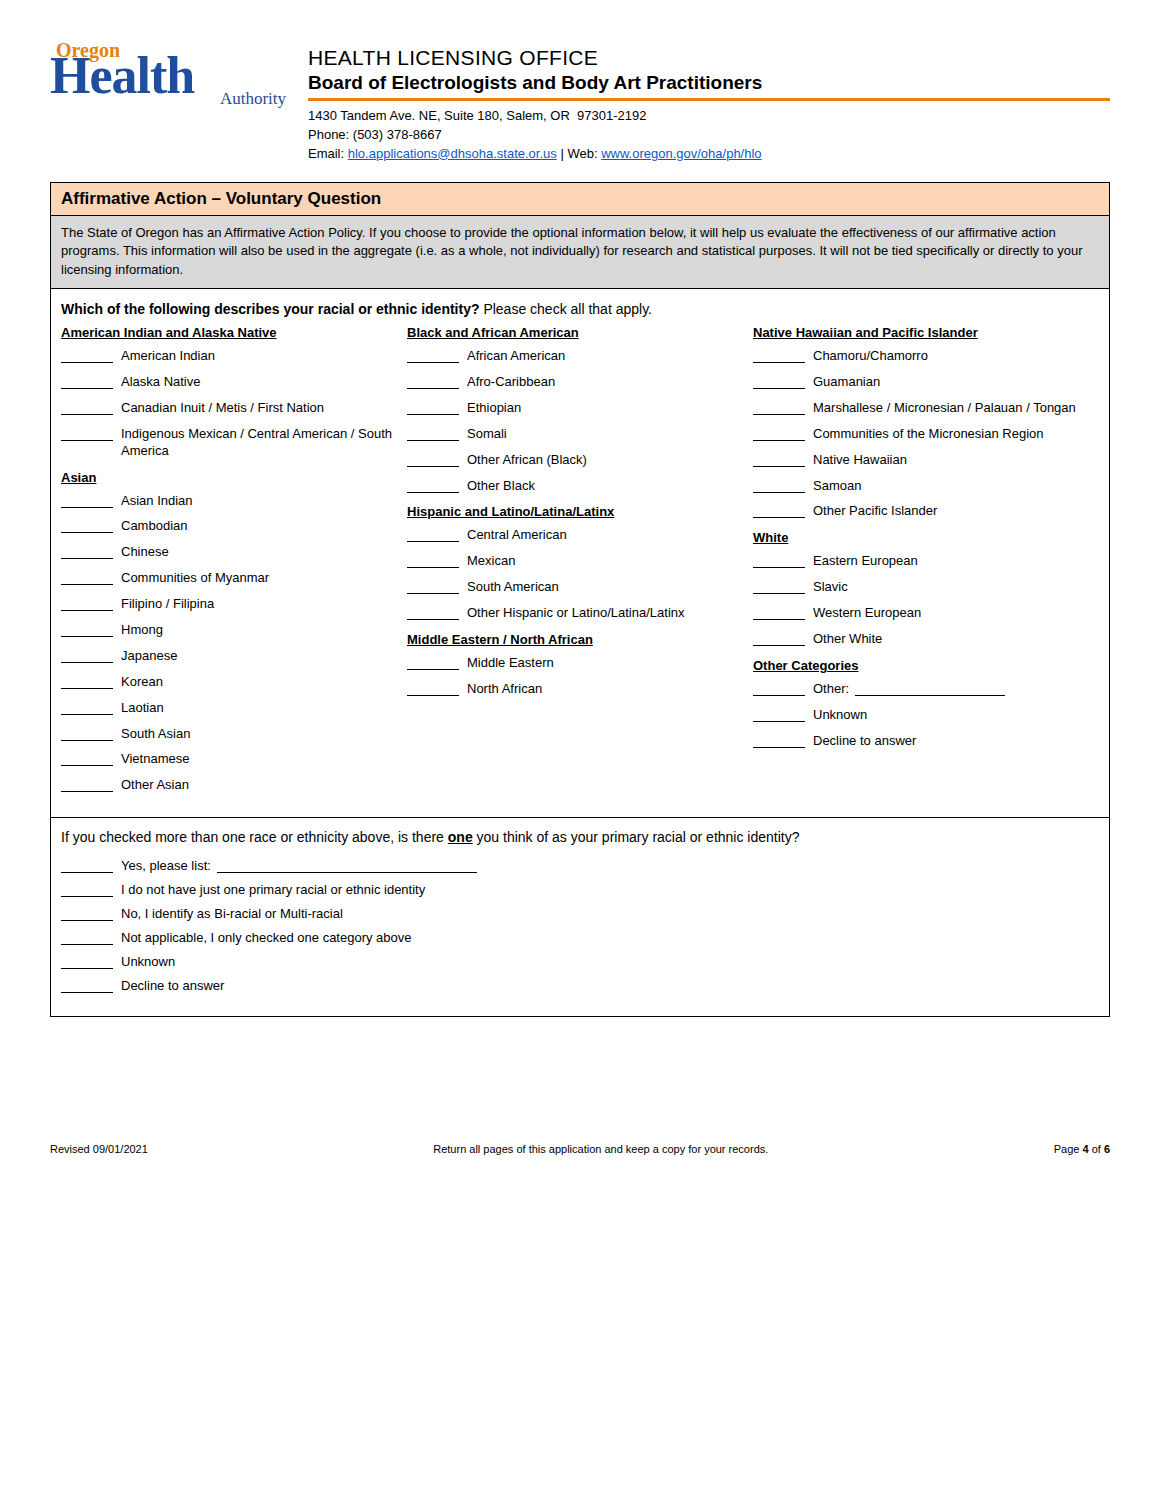Oregon
Health
Authority
HEALTH LICENSING OFFICE
Board of Electrologists and Body Art Practitioners
1430 Tandem Ave. NE, Suite 180, Salem, OR 97301-2192
Phone: (503) 378-8667
Email: hlo.applications@dhsoha.state.or.us | Web: www.oregon.gov/oha/ph/hlo
Affirmative Action – Voluntary Question
The State of Oregon has an Affirmative Action Policy. If you choose to provide the optional information below, it will help us evaluate the effectiveness of our affirmative action programs. This information will also be used in the aggregate (i.e. as a whole, not individually) for research and statistical purposes. It will not be tied specifically or directly to your licensing information.
Which of the following describes your racial or ethnic identity? Please check all that apply.
American Indian and Alaska Native
American Indian
Alaska Native
Canadian Inuit / Metis / First Nation
Indigenous Mexican / Central American / South America
Asian
Asian Indian
Cambodian
Chinese
Communities of Myanmar
Filipino / Filipina
Hmong
Japanese
Korean
Laotian
South Asian
Vietnamese
Other Asian
Black and African American
African American
Afro-Caribbean
Ethiopian
Somali
Other African (Black)
Other Black
Hispanic and Latino/Latina/Latinx
Central American
Mexican
South American
Other Hispanic or Latino/Latina/Latinx
Middle Eastern / North African
Middle Eastern
North African
Native Hawaiian and Pacific Islander
Chamoru/Chamorro
Guamanian
Marshallese / Micronesian / Palauan / Tongan
Communities of the Micronesian Region
Native Hawaiian
Samoan
Other Pacific Islander
White
Eastern European
Slavic
Western European
Other White
Other Categories
Other:
Unknown
Decline to answer
If you checked more than one race or ethnicity above, is there one you think of as your primary racial or ethnic identity?
Yes, please list:
I do not have just one primary racial or ethnic identity
No, I identify as Bi-racial or Multi-racial
Not applicable, I only checked one category above
Unknown
Decline to answer
Revised 09/01/2021
Return all pages of this application and keep a copy for your records.
Page 4 of 6